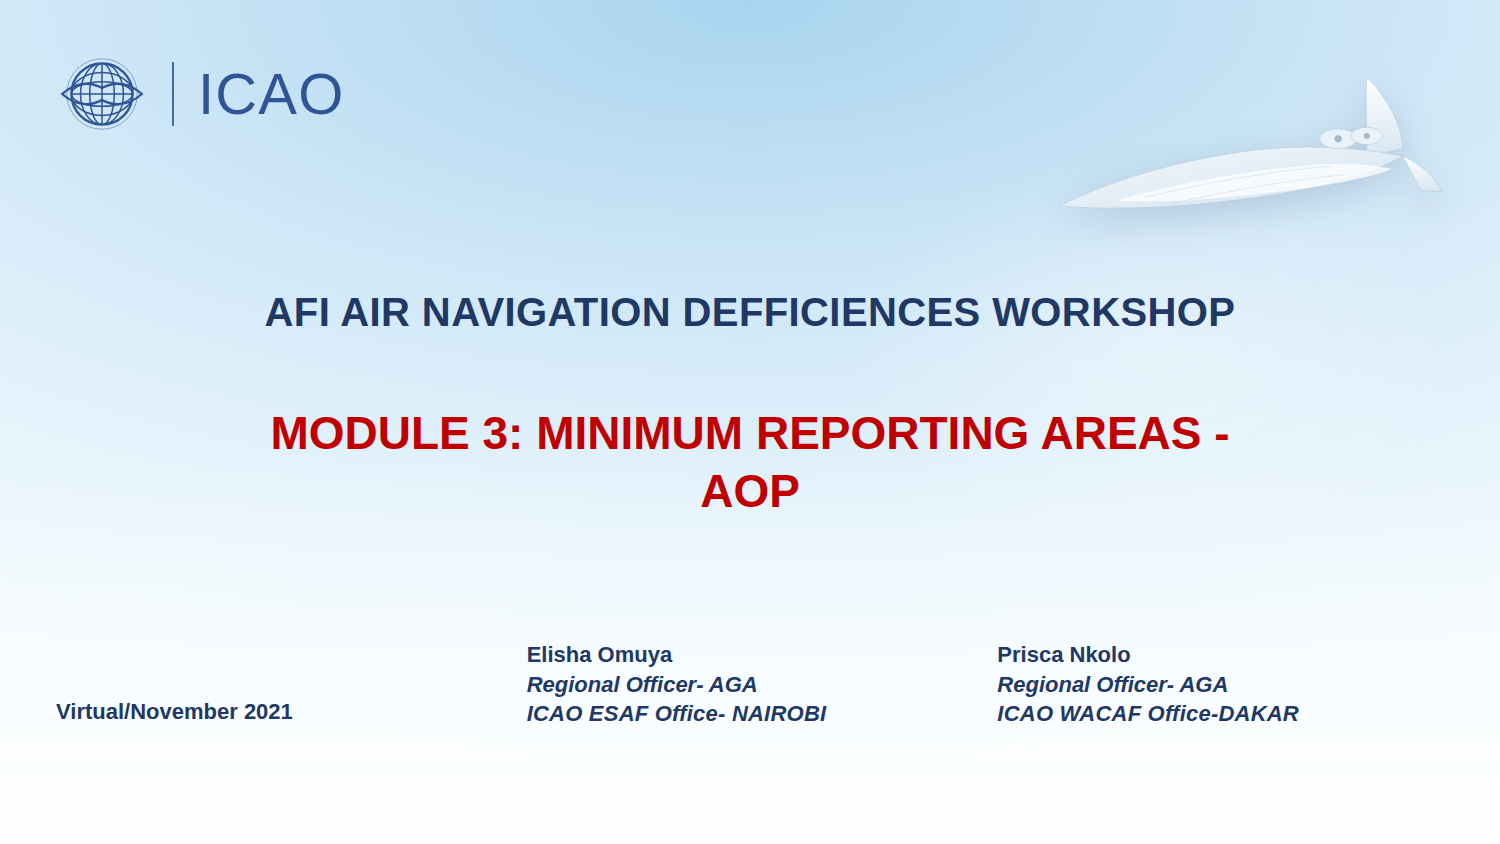ICAO
AFI AIR NAVIGATION DEFFICIENCES WORKSHOP
MODULE 3: MINIMUM REPORTING AREAS - AOP
Virtual/November 2021
Elisha Omuya
Regional Officer- AGA
ICAO ESAF Office- NAIROBI
Prisca Nkolo
Regional Officer- AGA
ICAO WACAF Office-DAKAR